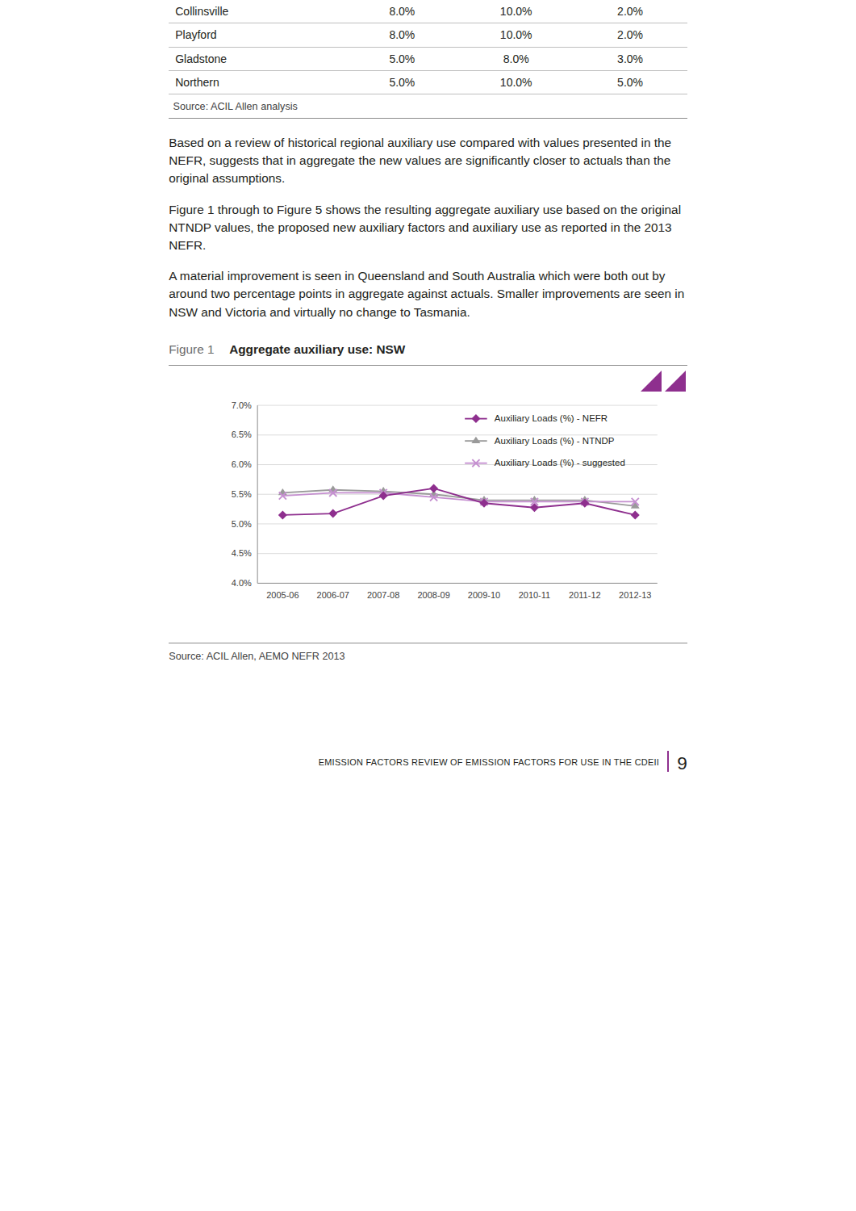| Collinsville | 8.0% | 10.0% | 2.0% |
| Playford | 8.0% | 10.0% | 2.0% |
| Gladstone | 5.0% | 8.0% | 3.0% |
| Northern | 5.0% | 10.0% | 5.0% |
| Source: ACIL Allen analysis |
Based on a review of historical regional auxiliary use compared with values presented in the NEFR, suggests that in aggregate the new values are significantly closer to actuals than the original assumptions.
Figure 1 through to Figure 5 shows the resulting aggregate auxiliary use based on the original NTNDP values, the proposed new auxiliary factors and auxiliary use as reported in the 2013 NEFR.
A material improvement is seen in Queensland and South Australia which were both out by around two percentage points in aggregate against actuals. Smaller improvements are seen in NSW and Victoria and virtually no change to Tasmania.
Figure 1 Aggregate auxiliary use: NSW
7.0% 6.5% 6.0% 5.5% 5.0% 4.5% 4.0% 2005-06 2006-07 2007-08 2008-09 2009-10 2010-11 2011-12 2012-13 Auxiliary Loads (%) - NEFR Auxiliary Loads (%) - NTNDP Auxiliary Loads (%) - suggested
Source: ACIL Allen, AEMO NEFR 2013
Emission factors review of emission factors for use in the CDEII
9